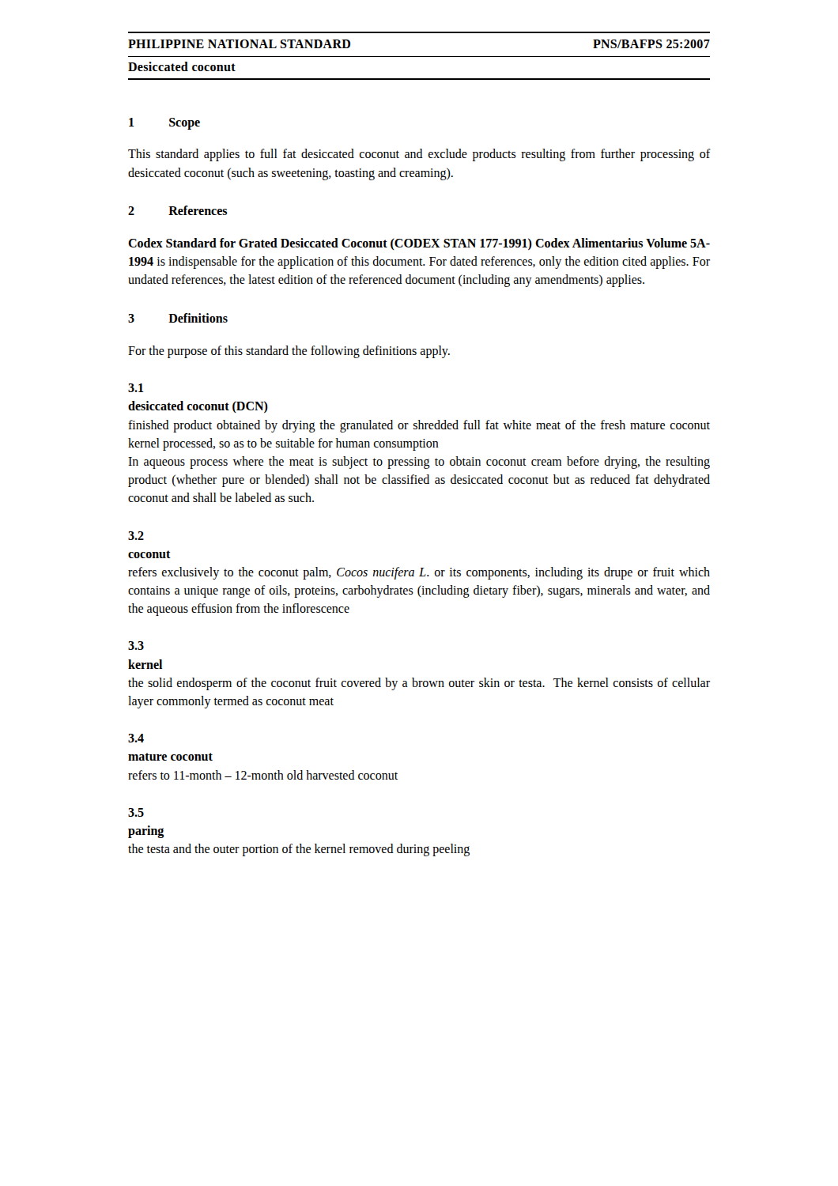PHILIPPINE NATIONAL STANDARD PNS/BAFPS 25:2007
Desiccated coconut
1 Scope
This standard applies to full fat desiccated coconut and exclude products resulting from further processing of desiccated coconut (such as sweetening, toasting and creaming).
2 References
Codex Standard for Grated Desiccated Coconut (CODEX STAN 177-1991) Codex Alimentarius Volume 5A-1994 is indispensable for the application of this document. For dated references, only the edition cited applies. For undated references, the latest edition of the referenced document (including any amendments) applies.
3 Definitions
For the purpose of this standard the following definitions apply.
3.1
desiccated coconut (DCN)
finished product obtained by drying the granulated or shredded full fat white meat of the fresh mature coconut kernel processed, so as to be suitable for human consumption
In aqueous process where the meat is subject to pressing to obtain coconut cream before drying, the resulting product (whether pure or blended) shall not be classified as desiccated coconut but as reduced fat dehydrated coconut and shall be labeled as such.
3.2
coconut
refers exclusively to the coconut palm, Cocos nucifera L. or its components, including its drupe or fruit which contains a unique range of oils, proteins, carbohydrates (including dietary fiber), sugars, minerals and water, and the aqueous effusion from the inflorescence
3.3
kernel
the solid endosperm of the coconut fruit covered by a brown outer skin or testa. The kernel consists of cellular layer commonly termed as coconut meat
3.4
mature coconut
refers to 11-month – 12-month old harvested coconut
3.5
paring
the testa and the outer portion of the kernel removed during peeling